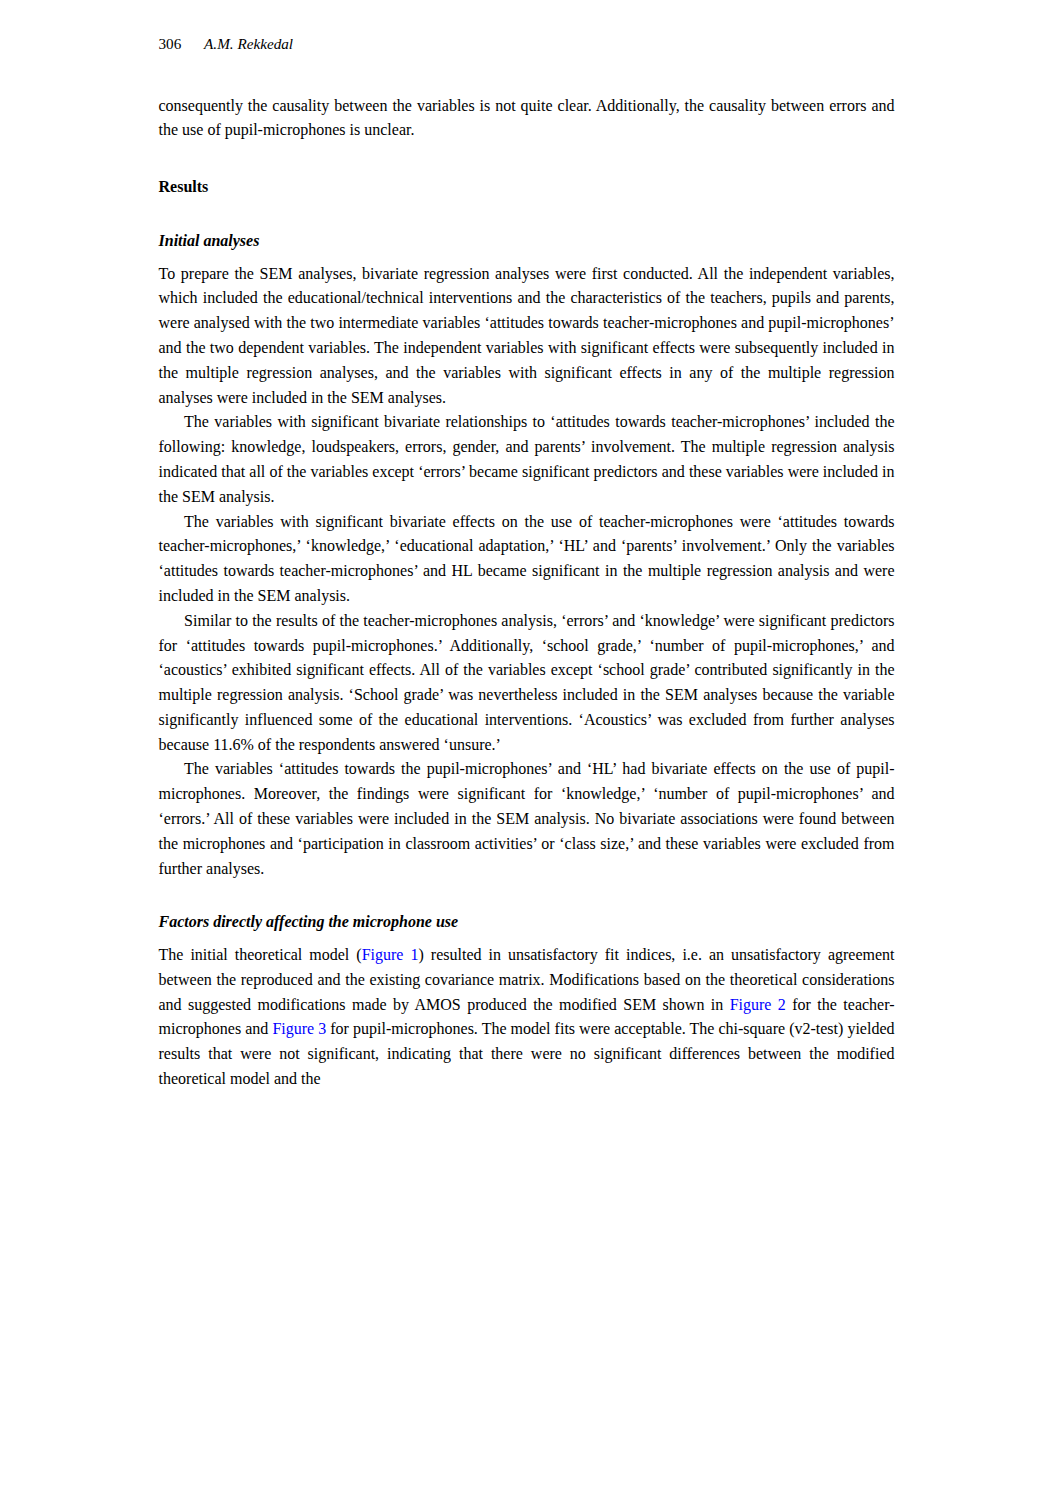306 A.M. Rekkedal
consequently the causality between the variables is not quite clear. Additionally, the causality between errors and the use of pupil-microphones is unclear.
Results
Initial analyses
To prepare the SEM analyses, bivariate regression analyses were first conducted. All the independent variables, which included the educational/technical interventions and the characteristics of the teachers, pupils and parents, were analysed with the two intermediate variables ‘attitudes towards teacher-microphones and pupil-microphones’ and the two dependent variables. The independent variables with significant effects were subsequently included in the multiple regression analyses, and the variables with significant effects in any of the multiple regression analyses were included in the SEM analyses.
The variables with significant bivariate relationships to ‘attitudes towards teacher-microphones’ included the following: knowledge, loudspeakers, errors, gender, and parents’ involvement. The multiple regression analysis indicated that all of the variables except ‘errors’ became significant predictors and these variables were included in the SEM analysis.
The variables with significant bivariate effects on the use of teacher-microphones were ‘attitudes towards teacher-microphones,’ ‘knowledge,’ ‘educational adaptation,’ ‘HL’ and ‘parents’ involvement.’ Only the variables ‘attitudes towards teacher-microphones’ and HL became significant in the multiple regression analysis and were included in the SEM analysis.
Similar to the results of the teacher-microphones analysis, ‘errors’ and ‘knowledge’ were significant predictors for ‘attitudes towards pupil-microphones.’ Additionally, ‘school grade,’ ‘number of pupil-microphones,’ and ‘acoustics’ exhibited significant effects. All of the variables except ‘school grade’ contributed significantly in the multiple regression analysis. ‘School grade’ was nevertheless included in the SEM analyses because the variable significantly influenced some of the educational interventions. ‘Acoustics’ was excluded from further analyses because 11.6% of the respondents answered ‘unsure.’
The variables ‘attitudes towards the pupil-microphones’ and ‘HL’ had bivariate effects on the use of pupil-microphones. Moreover, the findings were significant for ‘knowledge,’ ‘number of pupil-microphones’ and ‘errors.’ All of these variables were included in the SEM analysis. No bivariate associations were found between the microphones and ‘participation in classroom activities’ or ‘class size,’ and these variables were excluded from further analyses.
Factors directly affecting the microphone use
The initial theoretical model (Figure 1) resulted in unsatisfactory fit indices, i.e. an unsatisfactory agreement between the reproduced and the existing covariance matrix. Modifications based on the theoretical considerations and suggested modifications made by AMOS produced the modified SEM shown in Figure 2 for the teacher-microphones and Figure 3 for pupil-microphones. The model fits were acceptable. The chi-square (v2-test) yielded results that were not significant, indicating that there were no significant differences between the modified theoretical model and the